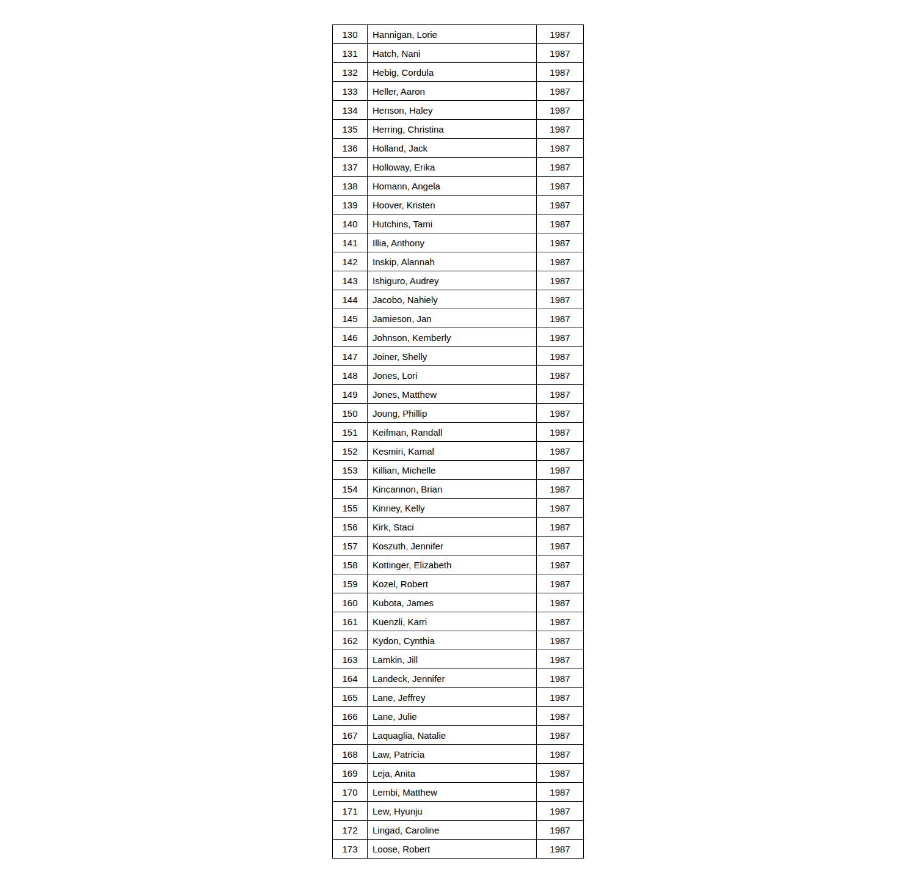| 130 | Hannigan, Lorie | 1987 |
| 131 | Hatch, Nani | 1987 |
| 132 | Hebig, Cordula | 1987 |
| 133 | Heller, Aaron | 1987 |
| 134 | Henson, Haley | 1987 |
| 135 | Herring, Christina | 1987 |
| 136 | Holland, Jack | 1987 |
| 137 | Holloway, Erika | 1987 |
| 138 | Homann, Angela | 1987 |
| 139 | Hoover, Kristen | 1987 |
| 140 | Hutchins, Tami | 1987 |
| 141 | Illia, Anthony | 1987 |
| 142 | Inskip, Alannah | 1987 |
| 143 | Ishiguro, Audrey | 1987 |
| 144 | Jacobo, Nahiely | 1987 |
| 145 | Jamieson, Jan | 1987 |
| 146 | Johnson, Kemberly | 1987 |
| 147 | Joiner, Shelly | 1987 |
| 148 | Jones, Lori | 1987 |
| 149 | Jones, Matthew | 1987 |
| 150 | Joung, Phillip | 1987 |
| 151 | Keifman, Randall | 1987 |
| 152 | Kesmiri, Kamal | 1987 |
| 153 | Killian, Michelle | 1987 |
| 154 | Kincannon, Brian | 1987 |
| 155 | Kinney, Kelly | 1987 |
| 156 | Kirk, Staci | 1987 |
| 157 | Koszuth, Jennifer | 1987 |
| 158 | Kottinger, Elizabeth | 1987 |
| 159 | Kozel, Robert | 1987 |
| 160 | Kubota, James | 1987 |
| 161 | Kuenzli, Karri | 1987 |
| 162 | Kydon, Cynthia | 1987 |
| 163 | Lamkin, Jill | 1987 |
| 164 | Landeck, Jennifer | 1987 |
| 165 | Lane, Jeffrey | 1987 |
| 166 | Lane, Julie | 1987 |
| 167 | Laquaglia, Natalie | 1987 |
| 168 | Law, Patricia | 1987 |
| 169 | Leja, Anita | 1987 |
| 170 | Lembi, Matthew | 1987 |
| 171 | Lew, Hyunju | 1987 |
| 172 | Lingad, Caroline | 1987 |
| 173 | Loose, Robert | 1987 |